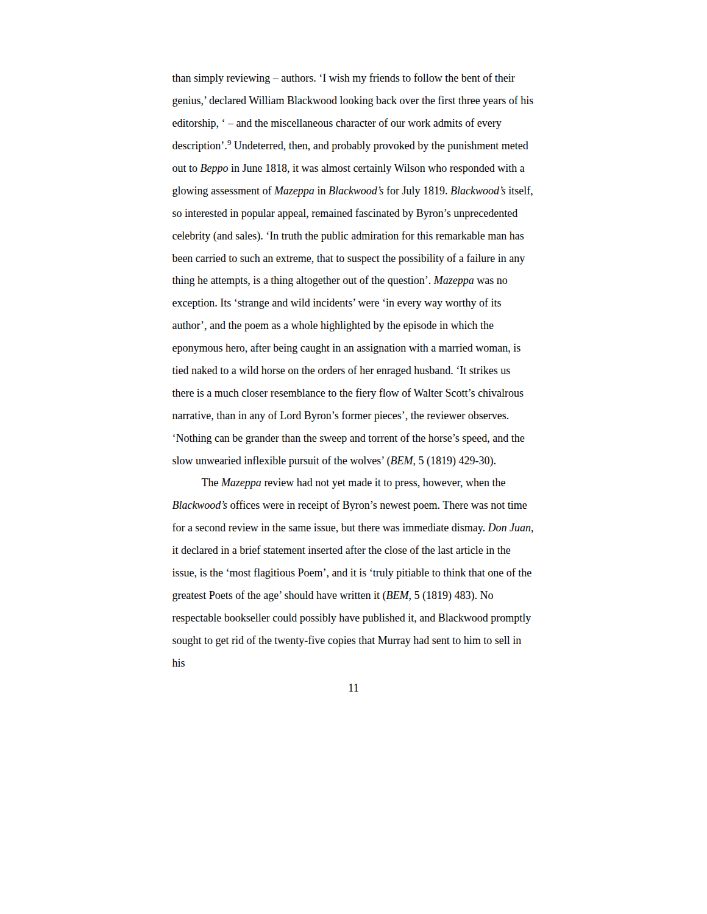than simply reviewing – authors. ‘I wish my friends to follow the bent of their genius,’ declared William Blackwood looking back over the first three years of his editorship, ‘ – and the miscellaneous character of our work admits of every description’.9 Undeterred, then, and probably provoked by the punishment meted out to Beppo in June 1818, it was almost certainly Wilson who responded with a glowing assessment of Mazeppa in Blackwood’s for July 1819. Blackwood’s itself, so interested in popular appeal, remained fascinated by Byron’s unprecedented celebrity (and sales). ‘In truth the public admiration for this remarkable man has been carried to such an extreme, that to suspect the possibility of a failure in any thing he attempts, is a thing altogether out of the question’. Mazeppa was no exception. Its ‘strange and wild incidents’ were ‘in every way worthy of its author’, and the poem as a whole highlighted by the episode in which the eponymous hero, after being caught in an assignation with a married woman, is tied naked to a wild horse on the orders of her enraged husband. ‘It strikes us there is a much closer resemblance to the fiery flow of Walter Scott’s chivalrous narrative, than in any of Lord Byron’s former pieces’, the reviewer observes. ‘Nothing can be grander than the sweep and torrent of the horse’s speed, and the slow unwearied inflexible pursuit of the wolves’ (BEM, 5 (1819) 429-30).
The Mazeppa review had not yet made it to press, however, when the Blackwood’s offices were in receipt of Byron’s newest poem. There was not time for a second review in the same issue, but there was immediate dismay. Don Juan, it declared in a brief statement inserted after the close of the last article in the issue, is the ‘most flagitious Poem’, and it is ‘truly pitiable to think that one of the greatest Poets of the age’ should have written it (BEM, 5 (1819) 483). No respectable bookseller could possibly have published it, and Blackwood promptly sought to get rid of the twenty-five copies that Murray had sent to him to sell in his
11